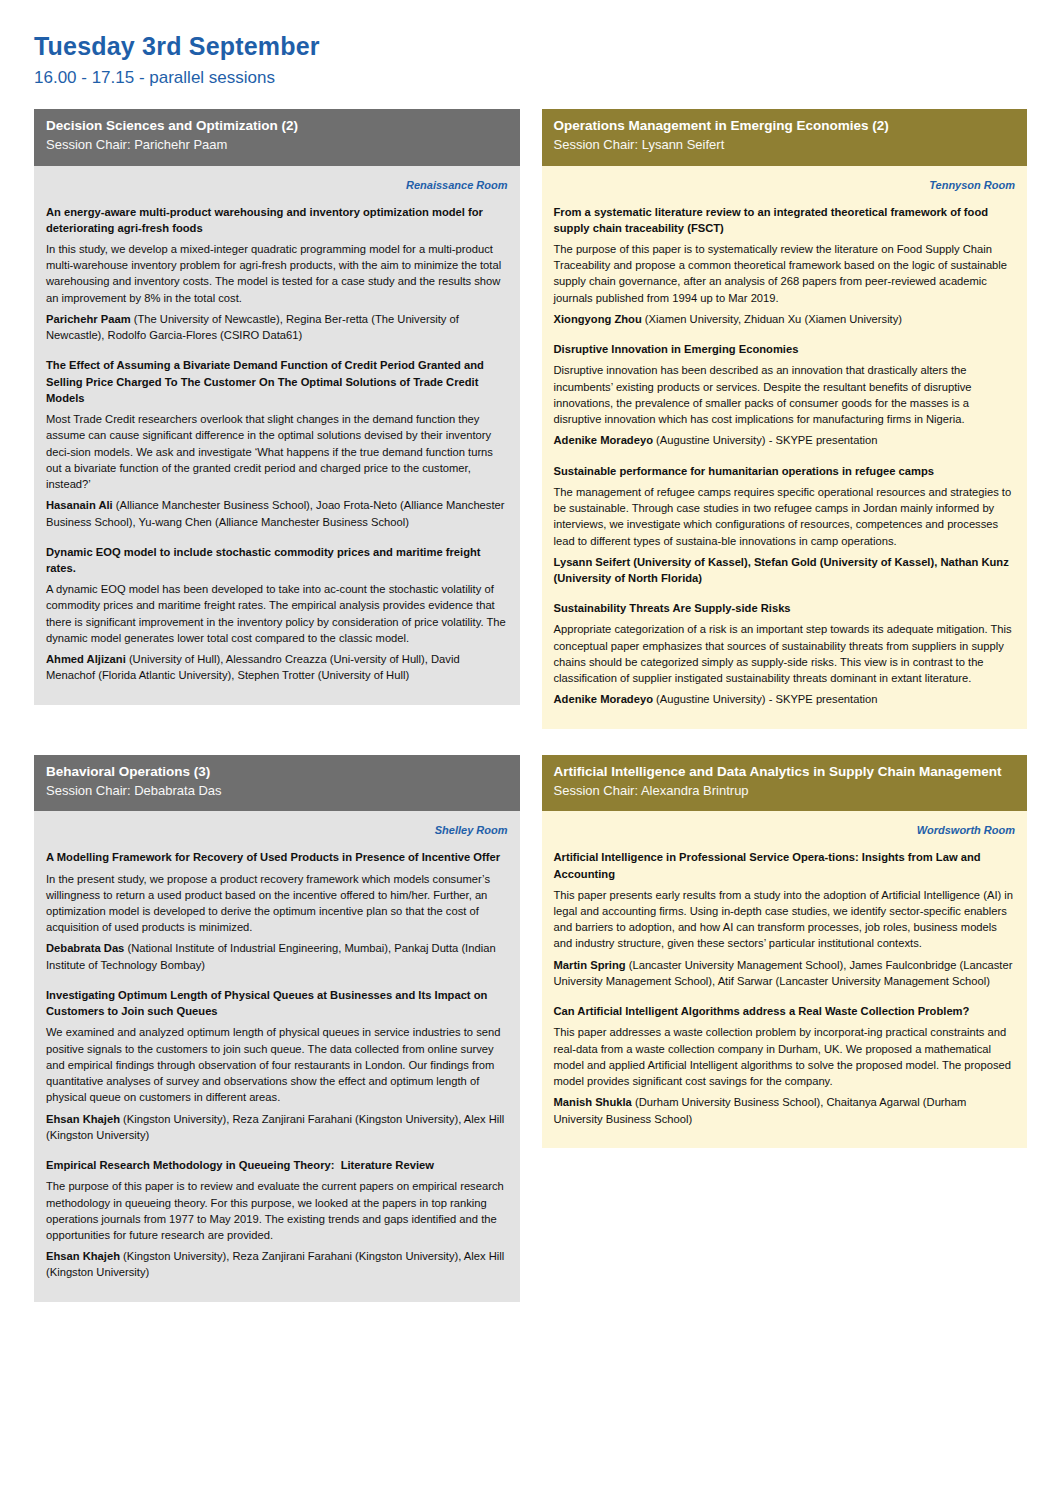Tuesday 3rd September
16.00 - 17.15 - parallel sessions
Decision Sciences and Optimization (2)
Session Chair: Parichehr Paam
Renaissance Room
An energy-aware multi-product warehousing and inventory optimization model for deteriorating agri-fresh foods
In this study, we develop a mixed-integer quadratic programming model for a multi-product multi-warehouse inventory problem for agri-fresh products, with the aim to minimize the total warehousing and inventory costs. The model is tested for a case study and the results show an improvement by 8% in the total cost.
Parichehr Paam (The University of Newcastle), Regina Ber-retta (The University of Newcastle), Rodolfo Garcia-Flores (CSIRO Data61)
The Effect of Assuming a Bivariate Demand Function of Credit Period Granted and Selling Price Charged To The Customer On The Optimal Solutions of Trade Credit Models
Most Trade Credit researchers overlook that slight changes in the demand function they assume can cause significant difference in the optimal solutions devised by their inventory deci-sion models. We ask and investigate ‘What happens if the true demand function turns out a bivariate function of the granted credit period and charged price to the customer, instead?’
Hasanain Ali (Alliance Manchester Business School), Joao Frota-Neto (Alliance Manchester Business School), Yu-wang Chen (Alliance Manchester Business School)
Dynamic EOQ model to include stochastic commodity prices and maritime freight rates.
A dynamic EOQ model has been developed to take into ac-count the stochastic volatility of commodity prices and maritime freight rates. The empirical analysis provides evidence that there is significant improvement in the inventory policy by consideration of price volatility. The dynamic model generates lower total cost compared to the classic model.
Ahmed Aljizani (University of Hull), Alessandro Creazza (Uni-versity of Hull), David Menachof (Florida Atlantic University), Stephen Trotter (University of Hull)
Operations Management in Emerging Economies (2)
Session Chair: Lysann Seifert
Tennyson Room
From a systematic literature review to an integrated theoretical framework of food supply chain traceability (FSCT)
The purpose of this paper is to systematically review the literature on Food Supply Chain Traceability and propose a common theoretical framework based on the logic of sustainable supply chain governance, after an analysis of 268 papers from peer-reviewed academic journals published from 1994 up to Mar 2019.
Xiongyong Zhou (Xiamen University, Zhiduan Xu (Xiamen University)
Disruptive Innovation in Emerging Economies
Disruptive innovation has been described as an innovation that drastically alters the incumbents’ existing products or services. Despite the resultant benefits of disruptive innovations, the prevalence of smaller packs of consumer goods for the masses is a disruptive innovation which has cost implications for manufacturing firms in Nigeria.
Adenike Moradeyo (Augustine University) - SKYPE presentation
Sustainable performance for humanitarian operations in refugee camps
The management of refugee camps requires specific operational resources and strategies to be sustainable. Through case studies in two refugee camps in Jordan mainly informed by interviews, we investigate which configurations of resources, competences and processes lead to different types of sustaina-ble innovations in camp operations.
Lysann Seifert (University of Kassel), Stefan Gold (University of Kassel), Nathan Kunz (University of North Florida)
Sustainability Threats Are Supply-side Risks
Appropriate categorization of a risk is an important step towards its adequate mitigation. This conceptual paper emphasizes that sources of sustainability threats from suppliers in supply chains should be categorized simply as supply-side risks. This view is in contrast to the classification of supplier instigated sustainability threats dominant in extant literature.
Adenike Moradeyo (Augustine University) - SKYPE presentation
Behavioral Operations (3)
Session Chair: Debabrata Das
Shelley Room
A Modelling Framework for Recovery of Used Products in Presence of Incentive Offer
In the present study, we propose a product recovery framework which models consumer’s willingness to return a used product based on the incentive offered to him/her. Further, an optimization model is developed to derive the optimum incentive plan so that the cost of acquisition of used products is minimized.
Debabrata Das (National Institute of Industrial Engineering, Mumbai), Pankaj Dutta (Indian Institute of Technology Bombay)
Investigating Optimum Length of Physical Queues at Businesses and Its Impact on Customers to Join such Queues
We examined and analyzed optimum length of physical queues in service industries to send positive signals to the customers to join such queue. The data collected from online survey and empirical findings through observation of four restaurants in London. Our findings from quantitative analyses of survey and observations show the effect and optimum length of physical queue on customers in different areas.
Ehsan Khajeh (Kingston University), Reza Zanjirani Farahani (Kingston University), Alex Hill (Kingston University)
Empirical Research Methodology in Queueing Theory: Literature Review
The purpose of this paper is to review and evaluate the current papers on empirical research methodology in queueing theory. For this purpose, we looked at the papers in top ranking operations journals from 1977 to May 2019. The existing trends and gaps identified and the opportunities for future research are provided.
Ehsan Khajeh (Kingston University), Reza Zanjirani Farahani (Kingston University), Alex Hill (Kingston University)
Artificial Intelligence and Data Analytics in Supply Chain Management
Session Chair: Alexandra Brintrup
Wordsworth Room
Artificial Intelligence in Professional Service Opera-tions: Insights from Law and Accounting
This paper presents early results from a study into the adoption of Artificial Intelligence (AI) in legal and accounting firms. Using in-depth case studies, we identify sector-specific enablers and barriers to adoption, and how AI can transform processes, job roles, business models and industry structure, given these sectors’ particular institutional contexts.
Martin Spring (Lancaster University Management School), James Faulconbridge (Lancaster University Management School), Atif Sarwar (Lancaster University Management School)
Can Artificial Intelligent Algorithms address a Real Waste Collection Problem?
This paper addresses a waste collection problem by incorporat-ing practical constraints and real-data from a waste collection company in Durham, UK. We proposed a mathematical model and applied Artificial Intelligent algorithms to solve the proposed model. The proposed model provides significant cost savings for the company.
Manish Shukla (Durham University Business School), Chaitanya Agarwal (Durham University Business School)